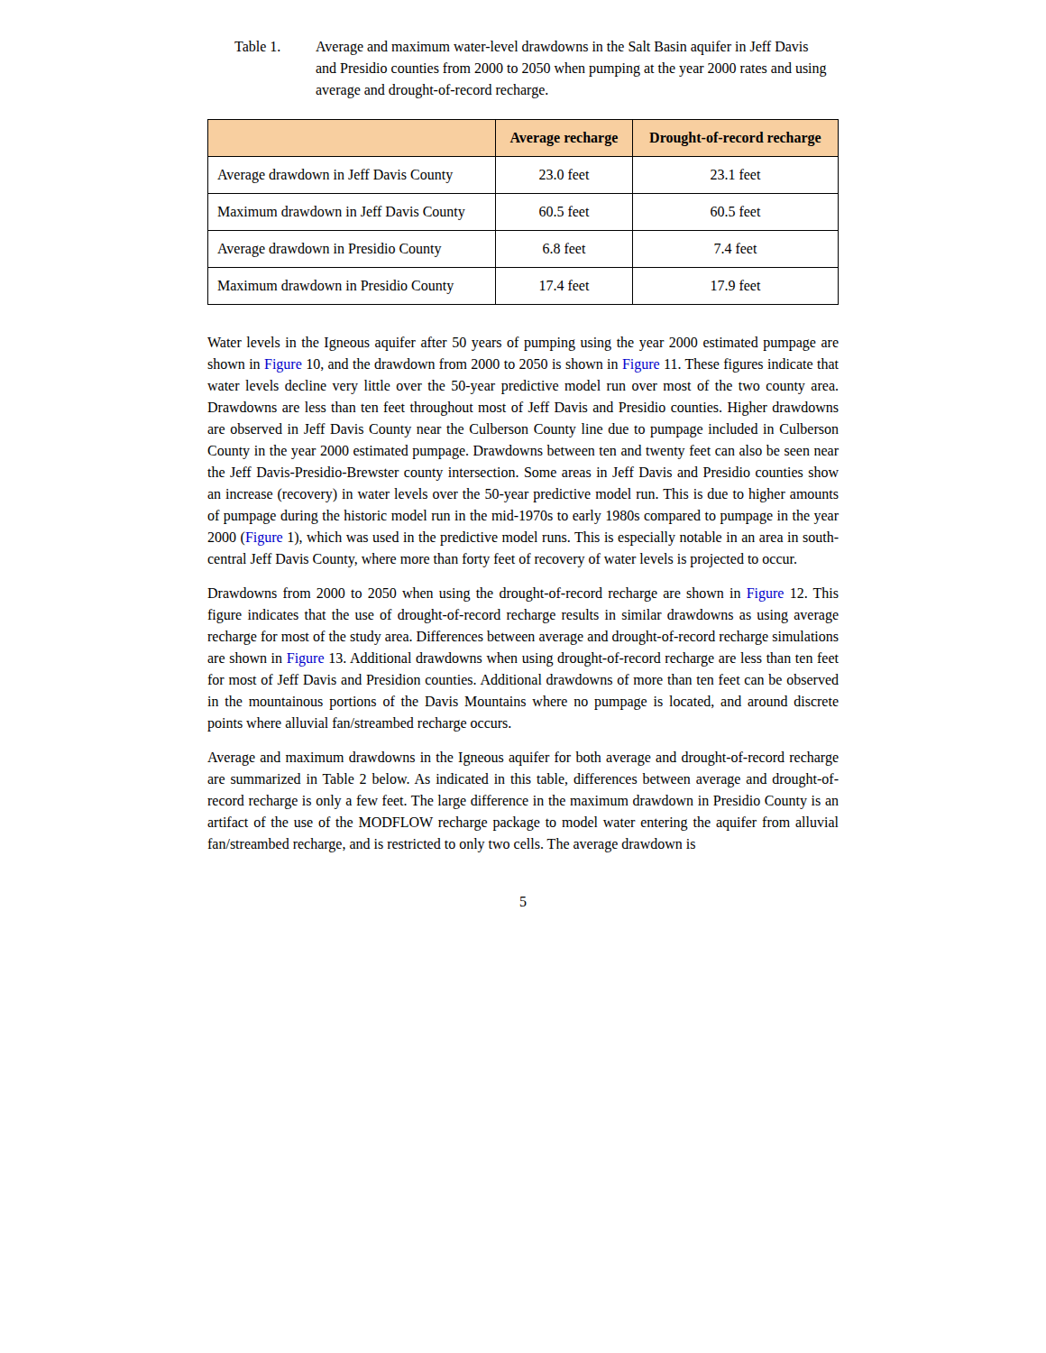Table 1.
Average and maximum water-level drawdowns in the Salt Basin aquifer in Jeff Davis and Presidio counties from 2000 to 2050 when pumping at the year 2000 rates and using average and drought-of-record recharge.
| | Average recharge | Drought-of-record recharge |
| --- | --- | --- |
| Average drawdown in Jeff Davis County | 23.0 feet | 23.1 feet |
| Maximum drawdown in Jeff Davis County | 60.5 feet | 60.5 feet |
| Average drawdown in Presidio County | 6.8 feet | 7.4 feet |
| Maximum drawdown in Presidio County | 17.4 feet | 17.9 feet |
Water levels in the Igneous aquifer after 50 years of pumping using the year 2000 estimated pumpage are shown in Figure 10, and the drawdown from 2000 to 2050 is shown in Figure 11. These figures indicate that water levels decline very little over the 50-year predictive model run over most of the two county area. Drawdowns are less than ten feet throughout most of Jeff Davis and Presidio counties. Higher drawdowns are observed in Jeff Davis County near the Culberson County line due to pumpage included in Culberson County in the year 2000 estimated pumpage. Drawdowns between ten and twenty feet can also be seen near the Jeff Davis-Presidio-Brewster county intersection. Some areas in Jeff Davis and Presidio counties show an increase (recovery) in water levels over the 50-year predictive model run. This is due to higher amounts of pumpage during the historic model run in the mid-1970s to early 1980s compared to pumpage in the year 2000 (Figure 1), which was used in the predictive model runs. This is especially notable in an area in south-central Jeff Davis County, where more than forty feet of recovery of water levels is projected to occur.
Drawdowns from 2000 to 2050 when using the drought-of-record recharge are shown in Figure 12. This figure indicates that the use of drought-of-record recharge results in similar drawdowns as using average recharge for most of the study area. Differences between average and drought-of-record recharge simulations are shown in Figure 13. Additional drawdowns when using drought-of-record recharge are less than ten feet for most of Jeff Davis and Presidion counties. Additional drawdowns of more than ten feet can be observed in the mountainous portions of the Davis Mountains where no pumpage is located, and around discrete points where alluvial fan/streambed recharge occurs.
Average and maximum drawdowns in the Igneous aquifer for both average and drought-of-record recharge are summarized in Table 2 below. As indicated in this table, differences between average and drought-of-record recharge is only a few feet. The large difference in the maximum drawdown in Presidio County is an artifact of the use of the MODFLOW recharge package to model water entering the aquifer from alluvial fan/streambed recharge, and is restricted to only two cells. The average drawdown is
5